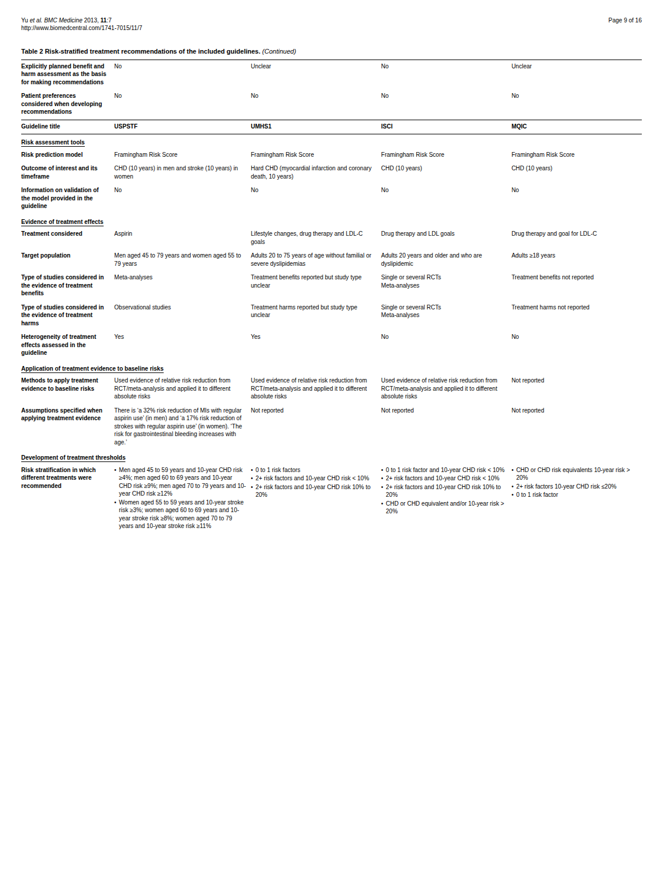Yu et al. BMC Medicine 2013, 11:7
http://www.biomedcentral.com/1741-7015/11/7
Page 9 of 16
Table 2 Risk-stratified treatment recommendations of the included guidelines. (Continued)
| Explicitly planned benefit and harm assessment as the basis for making recommendations | No | Unclear | No | Unclear |
| Patient preferences considered when developing recommendations | No | No | No | No |
| Guideline title | USPSTF | UMHS1 | ISCI | MQIC |
| Risk assessment tools |
| Risk prediction model | Framingham Risk Score | Framingham Risk Score | Framingham Risk Score | Framingham Risk Score |
| Outcome of interest and its timeframe | CHD (10 years) in men and stroke (10 years) in women | Hard CHD (myocardial infarction and coronary death, 10 years) | CHD (10 years) | CHD (10 years) |
| Information on validation of the model provided in the guideline | No | No | No | No |
| Evidence of treatment effects |
| Treatment considered | Aspirin | Lifestyle changes, drug therapy and LDL-C goals | Drug therapy and LDL goals | Drug therapy and goal for LDL-C |
| Target population | Men aged 45 to 79 years and women aged 55 to 79 years | Adults 20 to 75 years of age without familial or severe dyslipidemias | Adults 20 years and older and who are dyslipidemic | Adults ≥18 years |
| Type of studies considered in the evidence of treatment benefits | Meta-analyses | Treatment benefits reported but study type unclear | Single or several RCTs Meta-analyses | Treatment benefits not reported |
| Type of studies considered in the evidence of treatment harms | Observational studies | Treatment harms reported but study type unclear | Single or several RCTs Meta-analyses | Treatment harms not reported |
| Heterogeneity of treatment effects assessed in the guideline | Yes | Yes | No | No |
| Application of treatment evidence to baseline risks |
| Methods to apply treatment evidence to baseline risks | Used evidence of relative risk reduction from RCT/meta-analysis and applied it to different absolute risks | Used evidence of relative risk reduction from RCT/meta-analysis and applied it to different absolute risks | Used evidence of relative risk reduction from RCT/meta-analysis and applied it to different absolute risks | Not reported |
| Assumptions specified when applying treatment evidence | There is ‘a 32% risk reduction of MIs with regular aspirin use’ (in men) and ‘a 17% risk reduction of strokes with regular aspirin use’ (in women). ‘The risk for gastrointestinal bleeding increases with age.’ | Not reported | Not reported | Not reported |
| Development of treatment thresholds |
| Risk stratification in which different treatments were recommended | Men aged 45 to 59 years and 10-year CHD risk ≥4%; men aged 60 to 69 years and 10-year CHD risk ≥9%; men aged 70 to 79 years and 10-year CHD risk ≥12% Women aged 55 to 59 years and 10-year stroke risk ≥3%; women aged 60 to 69 years and 10-year stroke risk ≥8%; women aged 70 to 79 years and 10-year stroke risk ≥11% | 0 to 1 risk factors 2+ risk factors and 10-year CHD risk < 10% 2+ risk factors and 10-year CHD risk 10% to 20% | 0 to 1 risk factor and 10-year CHD risk < 10% 2+ risk factors and 10-year CHD risk < 10% 2+ risk factors and 10-year CHD risk 10% to 20% CHD or CHD equivalent and/or 10-year risk > 20% | CHD or CHD risk equivalents 10-year risk > 20% 2+ risk factors 10-year CHD risk ≤20% 0 to 1 risk factor |